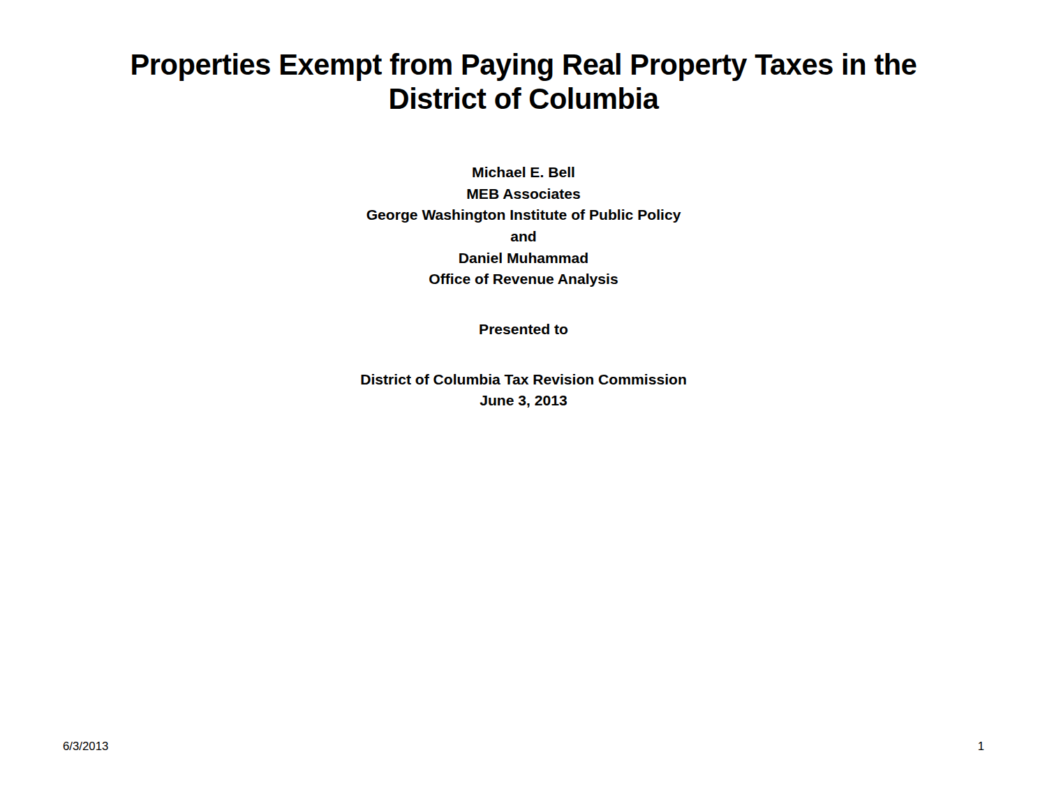Properties Exempt from Paying Real Property Taxes in the
District of Columbia
Michael E. Bell
MEB Associates
George Washington Institute of Public Policy
and
Daniel Muhammad
Office of Revenue Analysis
Presented to
District of Columbia Tax Revision Commission
June 3, 2013
6/3/2013 1